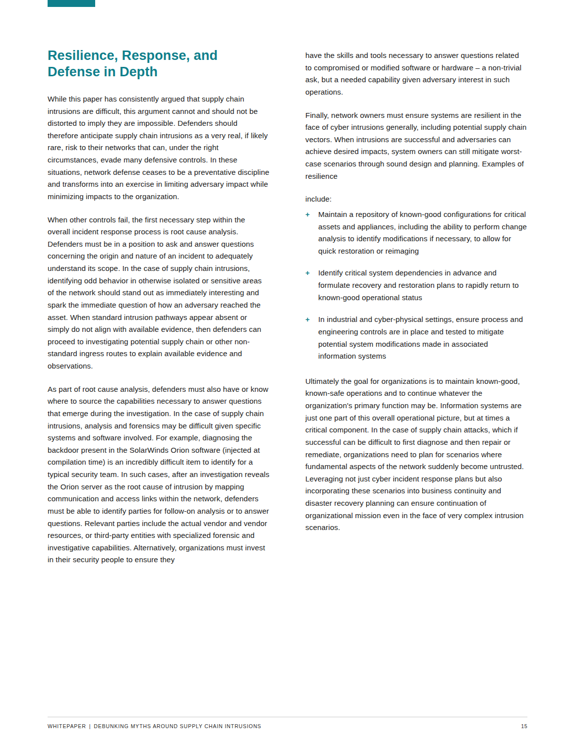Resilience, Response, and
Defense in Depth
While this paper has consistently argued that supply chain intrusions are difficult, this argument cannot and should not be distorted to imply they are impossible. Defenders should therefore anticipate supply chain intrusions as a very real, if likely rare, risk to their networks that can, under the right circumstances, evade many defensive controls. In these situations, network defense ceases to be a preventative discipline and transforms into an exercise in limiting adversary impact while minimizing impacts to the organization.
When other controls fail, the first necessary step within the overall incident response process is root cause analysis. Defenders must be in a position to ask and answer questions concerning the origin and nature of an incident to adequately understand its scope. In the case of supply chain intrusions, identifying odd behavior in otherwise isolated or sensitive areas of the network should stand out as immediately interesting and spark the immediate question of how an adversary reached the asset. When standard intrusion pathways appear absent or simply do not align with available evidence, then defenders can proceed to investigating potential supply chain or other non-standard ingress routes to explain available evidence and observations.
As part of root cause analysis, defenders must also have or know where to source the capabilities necessary to answer questions that emerge during the investigation. In the case of supply chain intrusions, analysis and forensics may be difficult given specific systems and software involved. For example, diagnosing the backdoor present in the SolarWinds Orion software (injected at compilation time) is an incredibly difficult item to identify for a typical security team. In such cases, after an investigation reveals the Orion server as the root cause of intrusion by mapping communication and access links within the network, defenders must be able to identify parties for follow-on analysis or to answer questions. Relevant parties include the actual vendor and vendor resources, or third-party entities with specialized forensic and investigative capabilities. Alternatively, organizations must invest in their security people to ensure they
have the skills and tools necessary to answer questions related to compromised or modified software or hardware – a non-trivial ask, but a needed capability given adversary interest in such operations.
Finally, network owners must ensure systems are resilient in the face of cyber intrusions generally, including potential supply chain vectors. When intrusions are successful and adversaries can achieve desired impacts, system owners can still mitigate worst-case scenarios through sound design and planning. Examples of resilience
include:
Maintain a repository of known-good configurations for critical assets and appliances, including the ability to perform change analysis to identify modifications if necessary, to allow for quick restoration or reimaging
Identify critical system dependencies in advance and formulate recovery and restoration plans to rapidly return to known-good operational status
In industrial and cyber-physical settings, ensure process and engineering controls are in place and tested to mitigate potential system modifications made in associated information systems
Ultimately the goal for organizations is to maintain known-good, known-safe operations and to continue whatever the organization's primary function may be. Information systems are just one part of this overall operational picture, but at times a critical component. In the case of supply chain attacks, which if successful can be difficult to first diagnose and then repair or remediate, organizations need to plan for scenarios where fundamental aspects of the network suddenly become untrusted. Leveraging not just cyber incident response plans but also incorporating these scenarios into business continuity and disaster recovery planning can ensure continuation of organizational mission even in the face of very complex intrusion scenarios.
WHITEPAPER|DEBUNKING MYTHS AROUND SUPPLY CHAIN INTRUSIONS
15